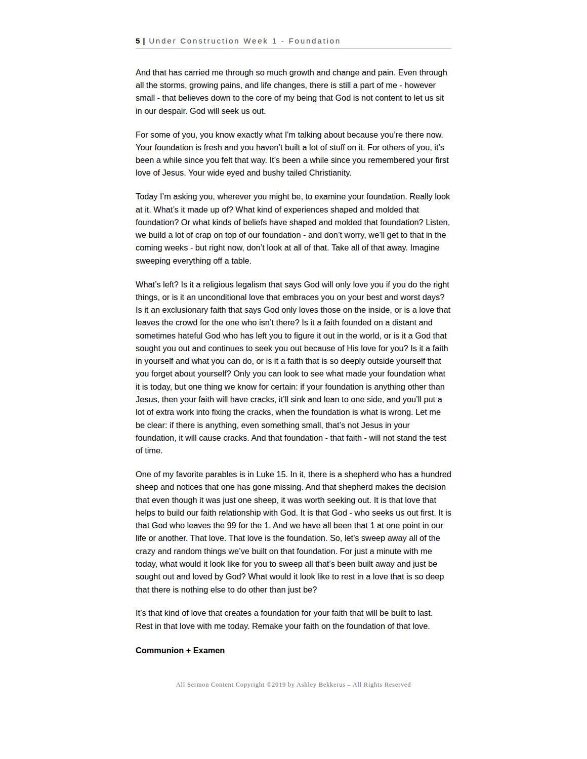5 | Under Construction Week 1 - Foundation
And that has carried me through so much growth and change and pain. Even through all the storms, growing pains, and life changes, there is still a part of me - however small - that believes down to the core of my being that God is not content to let us sit in our despair. God will seek us out.
For some of you, you know exactly what I'm talking about because you’re there now. Your foundation is fresh and you haven’t built a lot of stuff on it. For others of you, it’s been a while since you felt that way. It’s been a while since you remembered your first love of Jesus. Your wide eyed and bushy tailed Christianity.
Today I’m asking you, wherever you might be, to examine your foundation. Really look at it. What’s it made up of? What kind of experiences shaped and molded that foundation? Or what kinds of beliefs have shaped and molded that foundation? Listen, we build a lot of crap on top of our foundation - and don’t worry, we’ll get to that in the coming weeks - but right now, don’t look at all of that. Take all of that away. Imagine sweeping everything off a table.
What’s left? Is it a religious legalism that says God will only love you if you do the right things, or is it an unconditional love that embraces you on your best and worst days? Is it an exclusionary faith that says God only loves those on the inside, or is a love that leaves the crowd for the one who isn’t there? Is it a faith founded on a distant and sometimes hateful God who has left you to figure it out in the world, or is it a God that sought you out and continues to seek you out because of His love for you? Is it a faith in yourself and what you can do, or is it a faith that is so deeply outside yourself that you forget about yourself? Only you can look to see what made your foundation what it is today, but one thing we know for certain: if your foundation is anything other than Jesus, then your faith will have cracks, it’ll sink and lean to one side, and you’ll put a lot of extra work into fixing the cracks, when the foundation is what is wrong. Let me be clear: if there is anything, even something small, that’s not Jesus in your foundation, it will cause cracks. And that foundation - that faith - will not stand the test of time.
One of my favorite parables is in Luke 15. In it, there is a shepherd who has a hundred sheep and notices that one has gone missing. And that shepherd makes the decision that even though it was just one sheep, it was worth seeking out. It is that love that helps to build our faith relationship with God. It is that God - who seeks us out first. It is that God who leaves the 99 for the 1. And we have all been that 1 at one point in our life or another. That love. That love is the foundation. So, let's sweep away all of the crazy and random things we’ve built on that foundation. For just a minute with me today, what would it look like for you to sweep all that’s been built away and just be sought out and loved by God? What would it look like to rest in a love that is so deep that there is nothing else to do other than just be?
It’s that kind of love that creates a foundation for your faith that will be built to last. Rest in that love with me today. Remake your faith on the foundation of that love.
Communion + Examen
All Sermon Content Copyright ©2019 by Ashley Bekkerus – All Rights Reserved